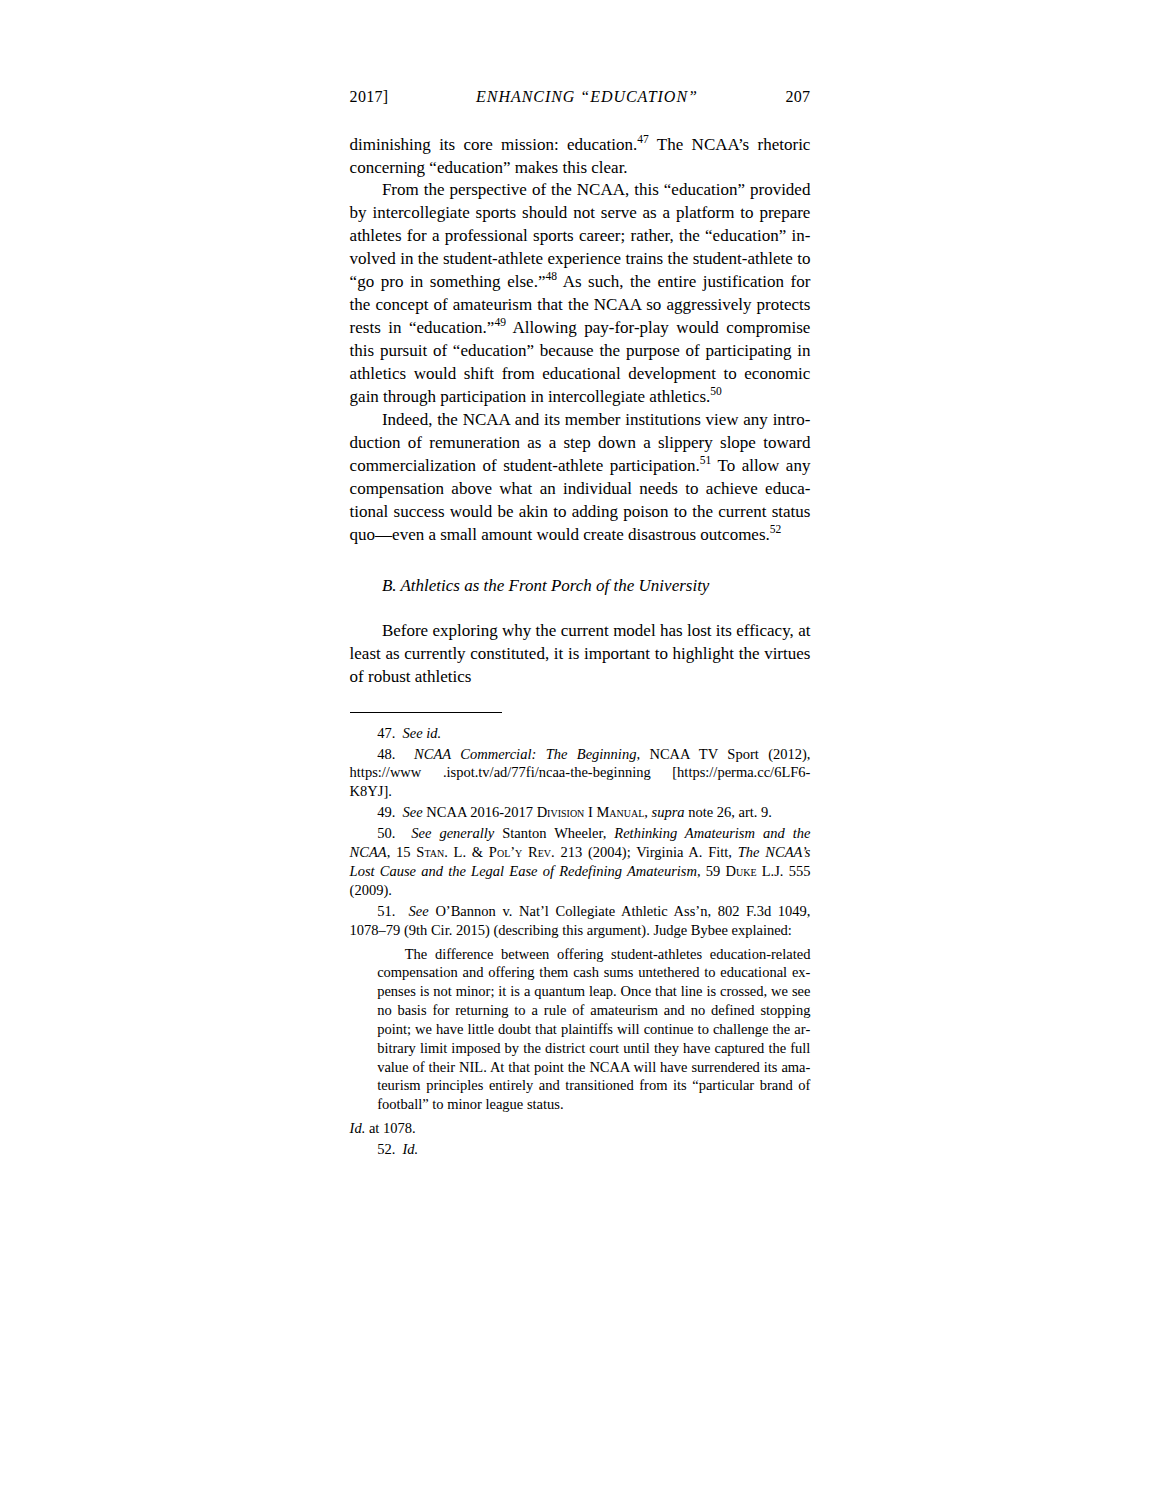2017] ENHANCING “EDUCATION” 207
diminishing its core mission: education.47 The NCAA’s rhetoric concerning “education” makes this clear.
From the perspective of the NCAA, this “education” provided by intercollegiate sports should not serve as a platform to prepare athletes for a professional sports career; rather, the “education” involved in the student-athlete experience trains the student-athlete to “go pro in something else.”48 As such, the entire justification for the concept of amateurism that the NCAA so aggressively protects rests in “education.”49 Allowing pay-for-play would compromise this pursuit of “education” because the purpose of participating in athletics would shift from educational development to economic gain through participation in intercollegiate athletics.50
Indeed, the NCAA and its member institutions view any introduction of remuneration as a step down a slippery slope toward commercialization of student-athlete participation.51 To allow any compensation above what an individual needs to achieve educational success would be akin to adding poison to the current status quo—even a small amount would create disastrous outcomes.52
B. Athletics as the Front Porch of the University
Before exploring why the current model has lost its efficacy, at least as currently constituted, it is important to highlight the virtues of robust athletics
47. See id.
48. NCAA Commercial: The Beginning, NCAA TV Sport (2012), https://www .ispot.tv/ad/77fi/ncaa-the-beginning [https://perma.cc/6LF6-K8YJ].
49. See NCAA 2016-2017 Division I Manual, supra note 26, art. 9.
50. See generally Stanton Wheeler, Rethinking Amateurism and the NCAA, 15 Stan. L. & Pol’y Rev. 213 (2004); Virginia A. Fitt, The NCAA’s Lost Cause and the Legal Ease of Redefining Amateurism, 59 Duke L.J. 555 (2009).
51. See O’Bannon v. Nat’l Collegiate Athletic Ass’n, 802 F.3d 1049, 1078–79 (9th Cir. 2015) (describing this argument). Judge Bybee explained:
The difference between offering student-athletes education-related compensation and offering them cash sums untethered to educational expenses is not minor; it is a quantum leap. Once that line is crossed, we see no basis for returning to a rule of amateurism and no defined stopping point; we have little doubt that plaintiffs will continue to challenge the arbitrary limit imposed by the district court until they have captured the full value of their NIL. At that point the NCAA will have surrendered its amateurism principles entirely and transitioned from its “particular brand of football” to minor league status.
Id. at 1078.
52. Id.